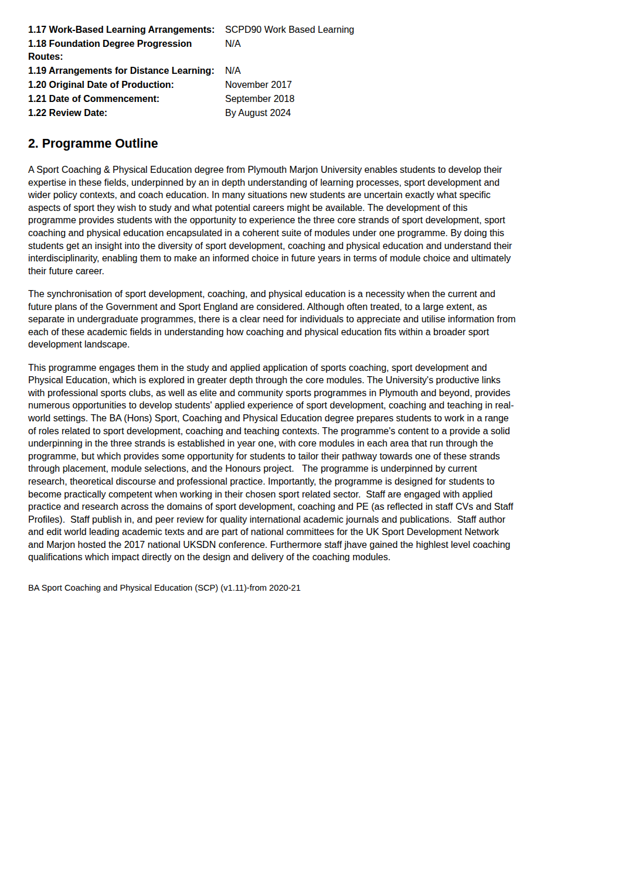| 1.17 Work-Based Learning Arrangements: | SCPD90 Work Based Learning |
| 1.18 Foundation Degree Progression Routes: | N/A |
| 1.19 Arrangements for Distance Learning: | N/A |
| 1.20 Original Date of Production: | November 2017 |
| 1.21 Date of Commencement: | September 2018 |
| 1.22 Review Date: | By August 2024 |
2. Programme Outline
A Sport Coaching & Physical Education degree from Plymouth Marjon University enables students to develop their expertise in these fields, underpinned by an in depth understanding of learning processes, sport development and wider policy contexts, and coach education. In many situations new students are uncertain exactly what specific aspects of sport they wish to study and what potential careers might be available. The development of this programme provides students with the opportunity to experience the three core strands of sport development, sport coaching and physical education encapsulated in a coherent suite of modules under one programme. By doing this students get an insight into the diversity of sport development, coaching and physical education and understand their interdisciplinarity, enabling them to make an informed choice in future years in terms of module choice and ultimately their future career.
The synchronisation of sport development, coaching, and physical education is a necessity when the current and future plans of the Government and Sport England are considered. Although often treated, to a large extent, as separate in undergraduate programmes, there is a clear need for individuals to appreciate and utilise information from each of these academic fields in understanding how coaching and physical education fits within a broader sport development landscape.
This programme engages them in the study and applied application of sports coaching, sport development and Physical Education, which is explored in greater depth through the core modules. The University's productive links with professional sports clubs, as well as elite and community sports programmes in Plymouth and beyond, provides numerous opportunities to develop students' applied experience of sport development, coaching and teaching in real-world settings. The BA (Hons) Sport, Coaching and Physical Education degree prepares students to work in a range of roles related to sport development, coaching and teaching contexts. The programme's content to a provide a solid underpinning in the three strands is established in year one, with core modules in each area that run through the programme, but which provides some opportunity for students to tailor their pathway towards one of these strands through placement, module selections, and the Honours project. The programme is underpinned by current research, theoretical discourse and professional practice. Importantly, the programme is designed for students to become practically competent when working in their chosen sport related sector. Staff are engaged with applied practice and research across the domains of sport development, coaching and PE (as reflected in staff CVs and Staff Profiles). Staff publish in, and peer review for quality international academic journals and publications. Staff author and edit world leading academic texts and are part of national committees for the UK Sport Development Network and Marjon hosted the 2017 national UKSDN conference. Furthermore staff jhave gained the highlest level coaching qualifications which impact directly on the design and delivery of the coaching modules.
BA Sport Coaching and Physical Education (SCP) (v1.11)-from 2020-21